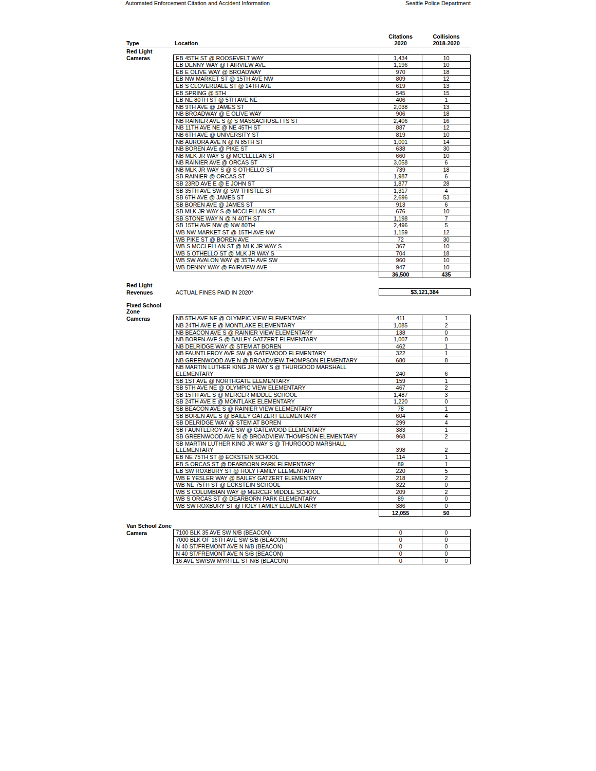Automated Enforcement Citation and Accident Information
Seattle Police Department
| | | Citations | Collisions |
| Type | Location | 2020 | 2018-2020 |
| Red Light | | | |
| Cameras | EB 45TH ST @ ROOSEVELT WAY | 1,434 | 10 |
| | EB DENNY WAY @ FAIRVIEW AVE | 1,196 | 10 |
| | EB E OLIVE WAY @ BROADWAY | 970 | 18 |
| | EB NW MARKET ST @ 15TH AVE NW | 809 | 12 |
| | EB S CLOVERDALE ST @ 14TH AVE | 619 | 13 |
| | EB SPRING @ 5TH | 545 | 15 |
| | EB NE 80TH ST @ 5TH AVE NE | 406 | 1 |
| | NB 9TH AVE @ JAMES ST | 2,038 | 13 |
| | NB BROADWAY @ E OLIVE WAY | 906 | 18 |
| | NB RAINIER AVE S @ S MASSACHUSETTS ST | 2,406 | 16 |
| | NB 11TH AVE NE @ NE 45TH ST | 887 | 12 |
| | NB 6TH AVE @ UNIVERSITY ST | 819 | 10 |
| | NB AURORA AVE N @ N 85TH ST | 1,001 | 14 |
| | NB BOREN AVE @ PIKE ST | 638 | 30 |
| | NB MLK JR WAY S @ MCCLELLAN ST | 660 | 10 |
| | NB RAINIER AVE @ ORCAS ST | 3,058 | 6 |
| | NB MLK JR WAY S @ S OTHELLO ST | 739 | 18 |
| | SB RAINIER @ ORCAS ST | 1,987 | 6 |
| | SB 23RD AVE E @ E JOHN ST | 1,877 | 28 |
| | SB 35TH AVE SW @ SW THISTLE ST | 1,317 | 4 |
| | SB 6TH AVE @ JAMES ST | 2,696 | 53 |
| | SB BOREN AVE @ JAMES ST | 913 | 6 |
| | SB MLK JR WAY S @ MCCLELLAN ST | 676 | 10 |
| | SB STONE WAY N @ N 40TH ST | 1,198 | 7 |
| | SB 15TH AVE NW @ NW 80TH | 2,496 | 5 |
| | WB NW MARKET ST @ 15TH AVE NW | 1,159 | 12 |
| | WB PIKE ST @ BOREN AVE | 72 | 30 |
| | WB S MCCLELLAN ST @ MLK JR WAY S | 367 | 10 |
| | WB S OTHELLO ST @ MLK JR WAY S | 704 | 18 |
| | WB SW AVALON WAY @ 35TH AVE SW | 960 | 10 |
| | WB DENNY WAY @ FAIRVIEW AVE | 947 | 10 |
| | | 36,500 | 435 |
| Red Light | | | |
| Revenues | ACTUAL FINES PAID IN 2020* | $3,121,384 |
| Fixed School Zone | | | |
| Cameras | NB 5TH AVE NE @ OLYMPIC VIEW ELEMENTARY | 411 | 1 |
| | NB 24TH AVE E @ MONTLAKE ELEMENTARY | 1,085 | 2 |
| | NB BEACON AVE S @ RAINIER VIEW ELEMENTARY | 138 | 0 |
| | NB BOREN AVE S @ BAILEY GATZERT ELEMENTARY | 1,007 | 0 |
| | NB DELRIDGE WAY @ STEM AT BOREN | 462 | 1 |
| | NB FAUNTLEROY AVE SW @ GATEWOOD ELEMENTARY | 322 | 1 |
| | NB GREENWOOD AVE N @ BROADVIEW-THOMPSON ELEMENTARY | 680 | 8 |
| | NB MARTIN LUTHER KING JR WAY S @ THURGOOD MARSHALL ELEMENTARY | 240 | 6 |
| | SB 1ST AVE @ NORTHGATE ELEMENTARY | 159 | 1 |
| | SB 5TH AVE NE @ OLYMPIC VIEW ELEMENTARY | 467 | 2 |
| | SB 15TH AVE S @ MERCER MIDDLE SCHOOL | 1,487 | 3 |
| | SB 24TH AVE E @ MONTLAKE ELEMENTARY | 1,220 | 0 |
| | SB BEACON AVE S @ RAINIER VIEW ELEMENTARY | 78 | 1 |
| | SB BOREN AVE S @ BAILEY GATZERT ELEMENTARY | 604 | 4 |
| | SB DELRIDGE WAY @ STEM AT BOREN | 299 | 4 |
| | SB FAUNTLEROY AVE SW @ GATEWOOD ELEMENTARY | 383 | 1 |
| | SB GREENWOOD AVE N @ BROADVIEW-THOMPSON ELEMENTARY | 968 | 2 |
| | SB MARTIN LUTHER KING JR WAY S @ THURGOOD MARSHALL ELEMENTARY | 398 | 2 |
| | EB NE 75TH ST @ ECKSTEIN SCHOOL | 114 | 1 |
| | EB S ORCAS ST @ DEARBORN PARK ELEMENTARY | 89 | 1 |
| | EB SW ROXBURY ST @ HOLY FAMILY ELEMENTARY | 220 | 5 |
| | WB E YESLER WAY @ BAILEY GATZERT ELEMENTARY | 218 | 2 |
| | WB NE 75TH ST @ ECKSTEIN SCHOOL | 322 | 0 |
| | WB S COLUMBIAN WAY @ MERCER MIDDLE SCHOOL | 209 | 2 |
| | WB S ORCAS ST @ DEARBORN PARK ELEMENTARY | 89 | 0 |
| | WB SW ROXBURY ST @ HOLY FAMILY ELEMENTARY | 386 | 0 |
| | | 12,055 | 50 |
| Van School Zone | | | |
| Camera | 7100 BLK 35 AVE SW N/B (BEACON) | 0 | 0 |
| | 7000 BLK OF 16TH AVE SW S/B (BEACON) | 0 | 0 |
| | N 40 ST/FREMONT AVE N N/B (BEACON) | 0 | 0 |
| | N 40 ST/FREMONT AVE N S/B (BEACON) | 0 | 0 |
| | 16 AVE SW/SW MYRTLE ST N/B (BEACON) | 0 | 0 |